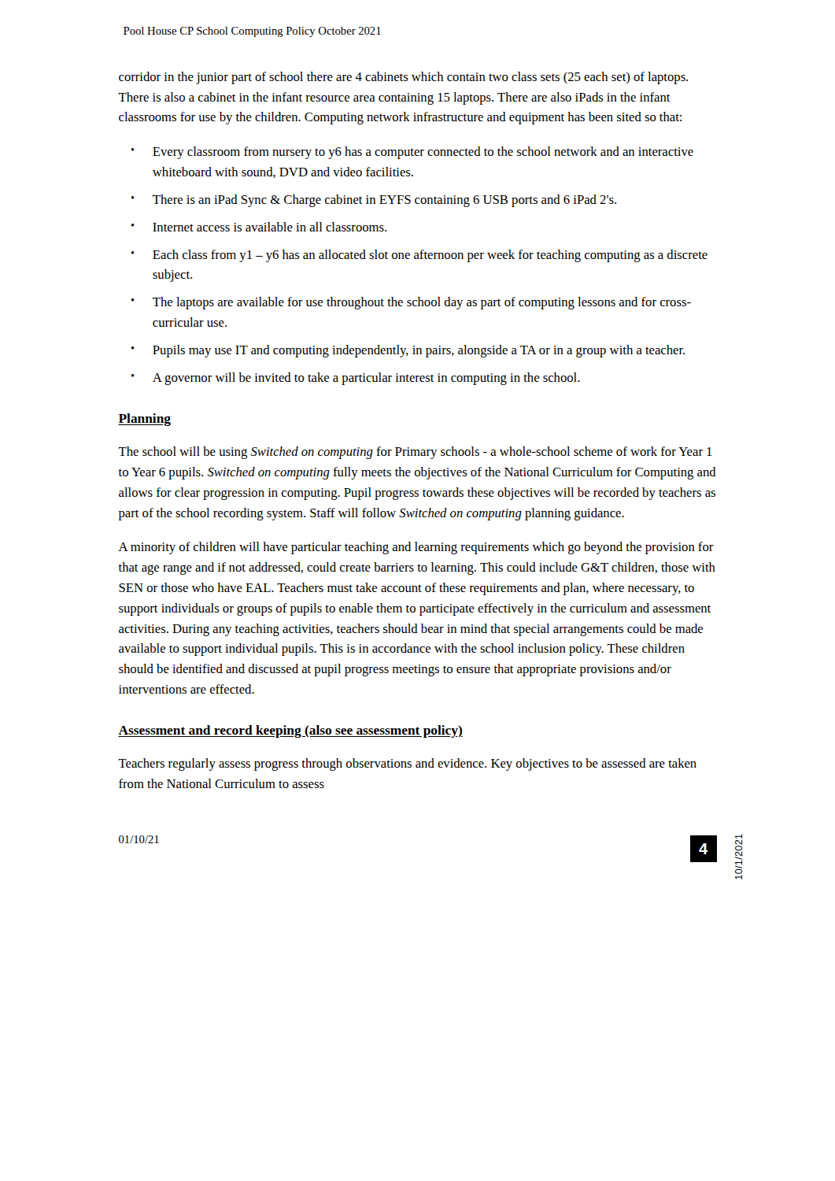Pool House CP School Computing Policy October 2021
corridor in the junior part of school there are 4 cabinets which contain two class sets (25 each set) of laptops. There is also a cabinet in the infant resource area containing 15 laptops. There are also iPads in the infant classrooms for use by the children. Computing network infrastructure and equipment has been sited so that:
Every classroom from nursery to y6 has a computer connected to the school network and an interactive whiteboard with sound, DVD and video facilities.
There is an iPad Sync & Charge cabinet in EYFS containing 6 USB ports and 6 iPad 2's.
Internet access is available in all classrooms.
Each class from y1 – y6 has an allocated slot one afternoon per week for teaching computing as a discrete subject.
The laptops are available for use throughout the school day as part of computing lessons and for cross-curricular use.
Pupils may use IT and computing independently, in pairs, alongside a TA or in a group with a teacher.
A governor will be invited to take a particular interest in computing in the school.
Planning
The school will be using Switched on computing for Primary schools - a whole-school scheme of work for Year 1 to Year 6 pupils. Switched on computing fully meets the objectives of the National Curriculum for Computing and allows for clear progression in computing. Pupil progress towards these objectives will be recorded by teachers as part of the school recording system. Staff will follow Switched on computing planning guidance.
A minority of children will have particular teaching and learning requirements which go beyond the provision for that age range and if not addressed, could create barriers to learning. This could include G&T children, those with SEN or those who have EAL. Teachers must take account of these requirements and plan, where necessary, to support individuals or groups of pupils to enable them to participate effectively in the curriculum and assessment activities. During any teaching activities, teachers should bear in mind that special arrangements could be made available to support individual pupils. This is in accordance with the school inclusion policy. These children should be identified and discussed at pupil progress meetings to ensure that appropriate provisions and/or interventions are effected.
Assessment and record keeping (also see assessment policy)
Teachers regularly assess progress through observations and evidence. Key objectives to be assessed are taken from the National Curriculum to assess
01/10/21 4
10/1/2021